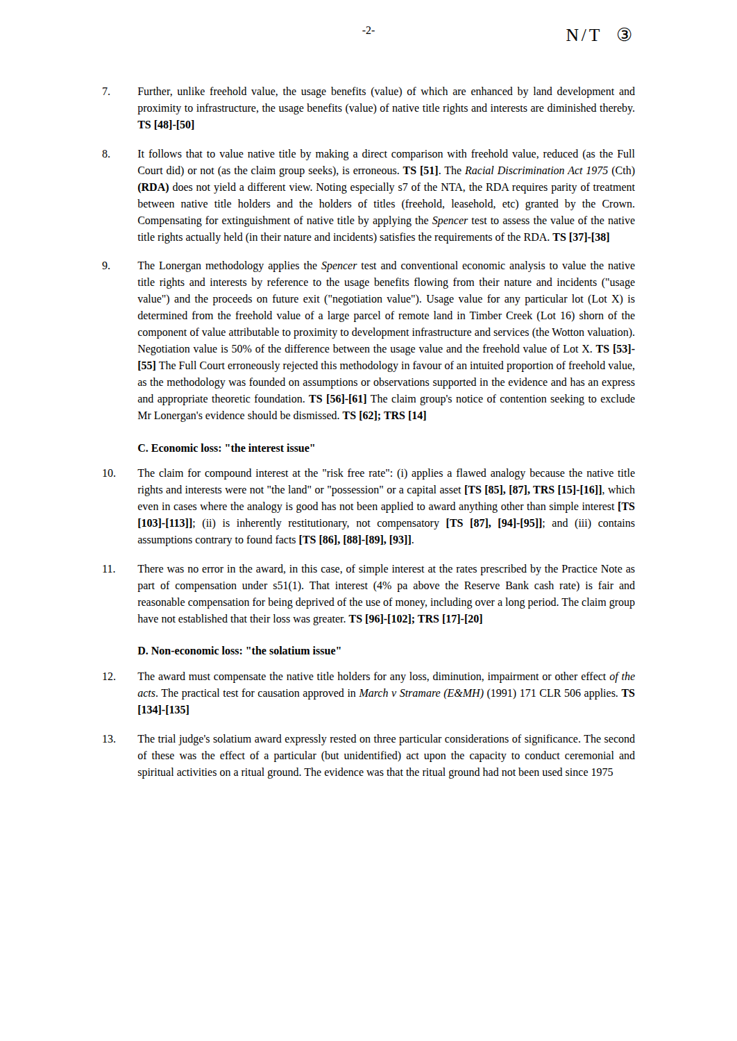N/T ③
-2-
7. Further, unlike freehold value, the usage benefits (value) of which are enhanced by land development and proximity to infrastructure, the usage benefits (value) of native title rights and interests are diminished thereby. TS [48]-[50]
8. It follows that to value native title by making a direct comparison with freehold value, reduced (as the Full Court did) or not (as the claim group seeks), is erroneous. TS [51]. The Racial Discrimination Act 1975 (Cth) (RDA) does not yield a different view. Noting especially s7 of the NTA, the RDA requires parity of treatment between native title holders and the holders of titles (freehold, leasehold, etc) granted by the Crown. Compensating for extinguishment of native title by applying the Spencer test to assess the value of the native title rights actually held (in their nature and incidents) satisfies the requirements of the RDA. TS [37]-[38]
9. The Lonergan methodology applies the Spencer test and conventional economic analysis to value the native title rights and interests by reference to the usage benefits flowing from their nature and incidents ("usage value") and the proceeds on future exit ("negotiation value"). Usage value for any particular lot (Lot X) is determined from the freehold value of a large parcel of remote land in Timber Creek (Lot 16) shorn of the component of value attributable to proximity to development infrastructure and services (the Wotton valuation). Negotiation value is 50% of the difference between the usage value and the freehold value of Lot X. TS [53]-[55] The Full Court erroneously rejected this methodology in favour of an intuited proportion of freehold value, as the methodology was founded on assumptions or observations supported in the evidence and has an express and appropriate theoretic foundation. TS [56]-[61] The claim group's notice of contention seeking to exclude Mr Lonergan's evidence should be dismissed. TS [62]; TRS [14]
C. Economic loss: "the interest issue"
10. The claim for compound interest at the "risk free rate": (i) applies a flawed analogy because the native title rights and interests were not "the land" or "possession" or a capital asset [TS [85], [87], TRS [15]-[16]], which even in cases where the analogy is good has not been applied to award anything other than simple interest [TS [103]-[113]]; (ii) is inherently restitutionary, not compensatory [TS [87], [94]-[95]]; and (iii) contains assumptions contrary to found facts [TS [86], [88]-[89], [93]].
11. There was no error in the award, in this case, of simple interest at the rates prescribed by the Practice Note as part of compensation under s51(1). That interest (4% pa above the Reserve Bank cash rate) is fair and reasonable compensation for being deprived of the use of money, including over a long period. The claim group have not established that their loss was greater. TS [96]-[102]; TRS [17]-[20]
D. Non-economic loss: "the solatium issue"
12. The award must compensate the native title holders for any loss, diminution, impairment or other effect of the acts. The practical test for causation approved in March v Stramare (E&MH) (1991) 171 CLR 506 applies. TS [134]-[135]
13. The trial judge's solatium award expressly rested on three particular considerations of significance. The second of these was the effect of a particular (but unidentified) act upon the capacity to conduct ceremonial and spiritual activities on a ritual ground. The evidence was that the ritual ground had not been used since 1975